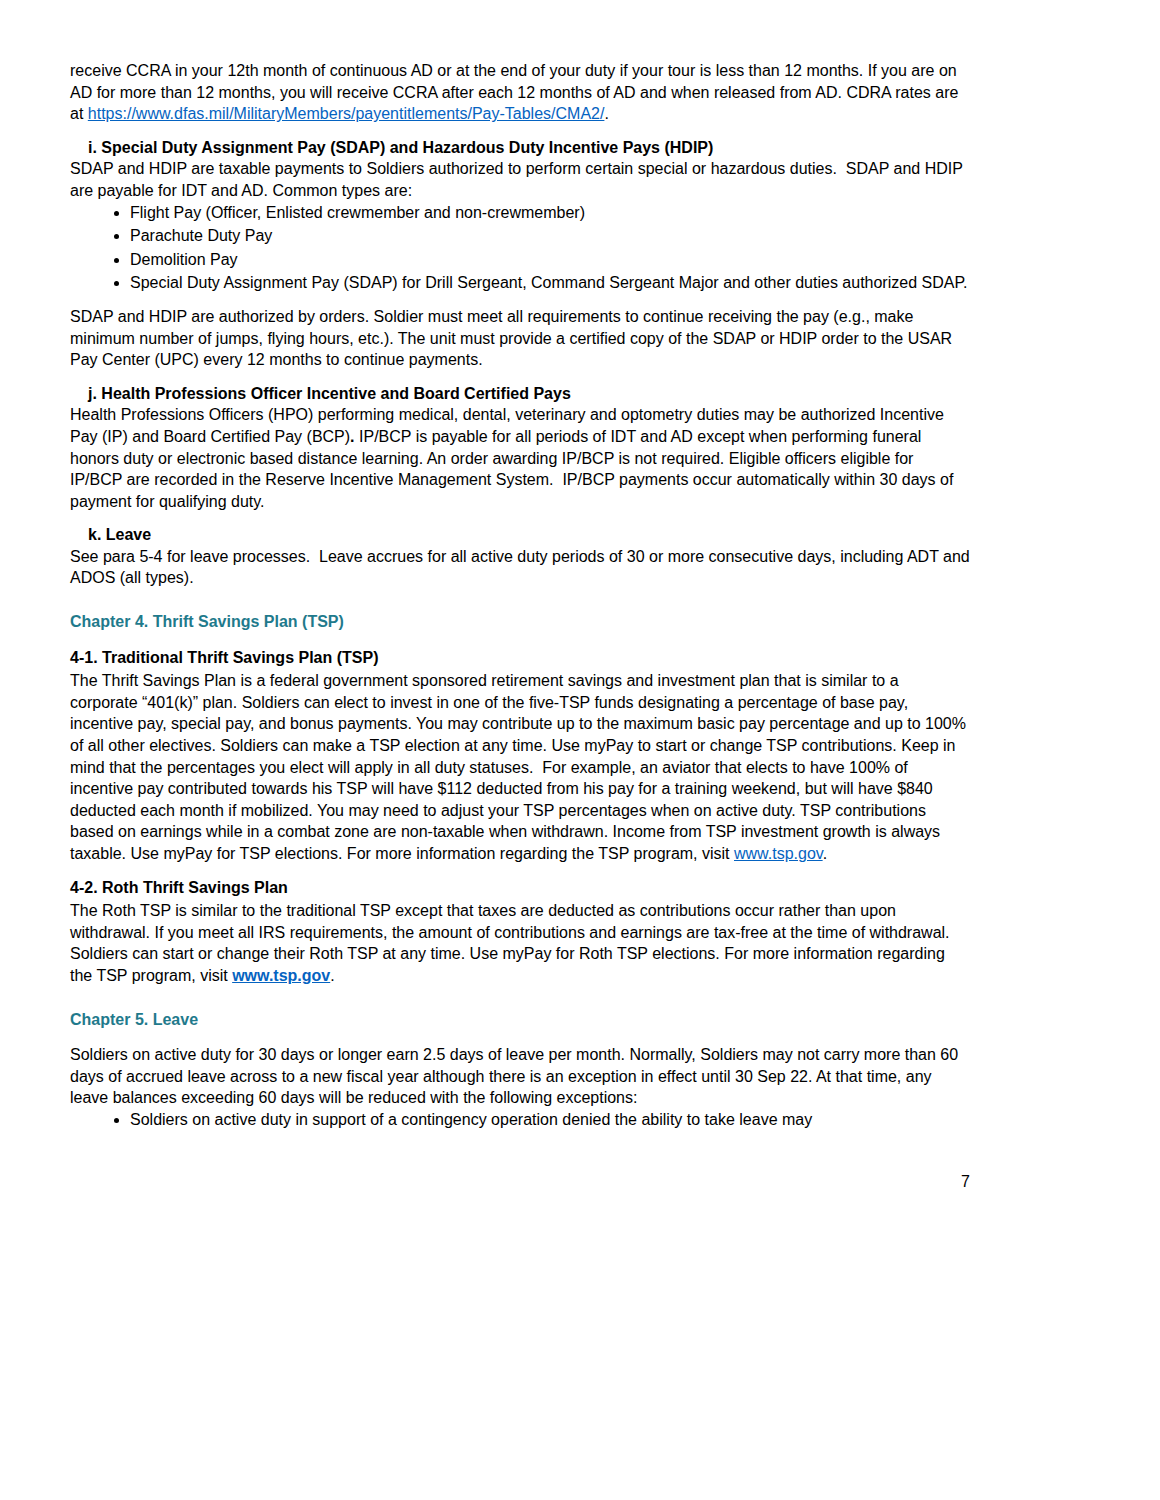receive CCRA in your 12th month of continuous AD or at the end of your duty if your tour is less than 12 months. If you are on AD for more than 12 months, you will receive CCRA after each 12 months of AD and when released from AD. CDRA rates are at https://www.dfas.mil/MilitaryMembers/payentitlements/Pay-Tables/CMA2/.
i. Special Duty Assignment Pay (SDAP) and Hazardous Duty Incentive Pays (HDIP)
SDAP and HDIP are taxable payments to Soldiers authorized to perform certain special or hazardous duties. SDAP and HDIP are payable for IDT and AD. Common types are:
Flight Pay (Officer, Enlisted crewmember and non-crewmember)
Parachute Duty Pay
Demolition Pay
Special Duty Assignment Pay (SDAP) for Drill Sergeant, Command Sergeant Major and other duties authorized SDAP.
SDAP and HDIP are authorized by orders. Soldier must meet all requirements to continue receiving the pay (e.g., make minimum number of jumps, flying hours, etc.). The unit must provide a certified copy of the SDAP or HDIP order to the USAR Pay Center (UPC) every 12 months to continue payments.
j. Health Professions Officer Incentive and Board Certified Pays
Health Professions Officers (HPO) performing medical, dental, veterinary and optometry duties may be authorized Incentive Pay (IP) and Board Certified Pay (BCP). IP/BCP is payable for all periods of IDT and AD except when performing funeral honors duty or electronic based distance learning. An order awarding IP/BCP is not required. Eligible officers eligible for IP/BCP are recorded in the Reserve Incentive Management System. IP/BCP payments occur automatically within 30 days of payment for qualifying duty.
k. Leave
See para 5-4 for leave processes. Leave accrues for all active duty periods of 30 or more consecutive days, including ADT and ADOS (all types).
Chapter 4. Thrift Savings Plan (TSP)
4-1. Traditional Thrift Savings Plan (TSP)
The Thrift Savings Plan is a federal government sponsored retirement savings and investment plan that is similar to a corporate “401(k)” plan. Soldiers can elect to invest in one of the five-TSP funds designating a percentage of base pay, incentive pay, special pay, and bonus payments. You may contribute up to the maximum basic pay percentage and up to 100% of all other electives. Soldiers can make a TSP election at any time. Use myPay to start or change TSP contributions. Keep in mind that the percentages you elect will apply in all duty statuses. For example, an aviator that elects to have 100% of incentive pay contributed towards his TSP will have $112 deducted from his pay for a training weekend, but will have $840 deducted each month if mobilized. You may need to adjust your TSP percentages when on active duty. TSP contributions based on earnings while in a combat zone are non-taxable when withdrawn. Income from TSP investment growth is always taxable. Use myPay for TSP elections. For more information regarding the TSP program, visit www.tsp.gov.
4-2. Roth Thrift Savings Plan
The Roth TSP is similar to the traditional TSP except that taxes are deducted as contributions occur rather than upon withdrawal. If you meet all IRS requirements, the amount of contributions and earnings are tax-free at the time of withdrawal. Soldiers can start or change their Roth TSP at any time. Use myPay for Roth TSP elections. For more information regarding the TSP program, visit www.tsp.gov.
Chapter 5. Leave
Soldiers on active duty for 30 days or longer earn 2.5 days of leave per month. Normally, Soldiers may not carry more than 60 days of accrued leave across to a new fiscal year although there is an exception in effect until 30 Sep 22. At that time, any leave balances exceeding 60 days will be reduced with the following exceptions:
Soldiers on active duty in support of a contingency operation denied the ability to take leave may
7